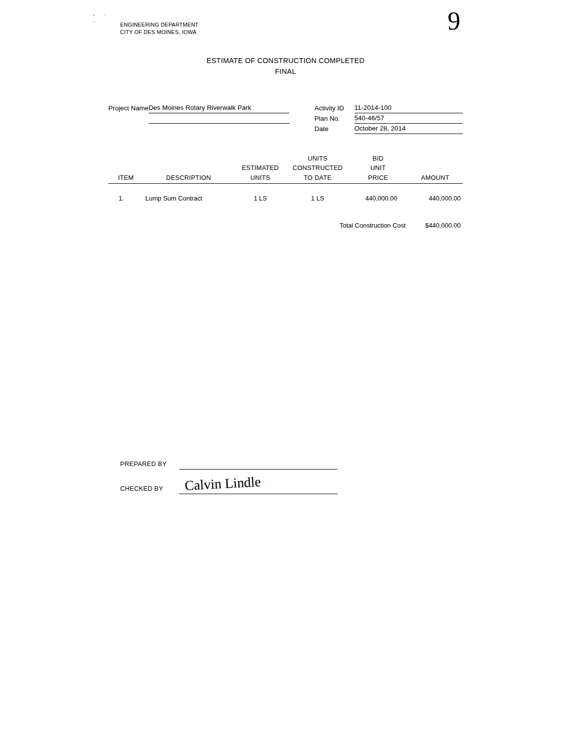9
,
.
.
ENGINEERING DEPARTMENT
CITY OF DES MOINES, IOWA
ESTIMATE OF CONSTRUCTION COMPLETED
FINAL
| Project Name | Des Moines Rotary Riverwalk Park | | Activity ID | 11-2014-100 |
| | | | Plan No. | 540-46/57 |
| | | | Date | October 28, 2014 |
| | | | UNITS | BID | |
| --- | --- | --- | --- | --- | --- |
| | | ESTIMATED | CONSTRUCTED | UNIT | |
| ITEM | DESCRIPTION | UNITS | TO DATE | PRICE | AMOUNT |
| 1. | Lump Sum Contract | 1 LS | 1 LS | 440,000.00 | 440,000.00 |
| | | | Total Construction Cost | $440,000.00 |
PREPARED BY
​
CHECKED BY
Calvin Lindle